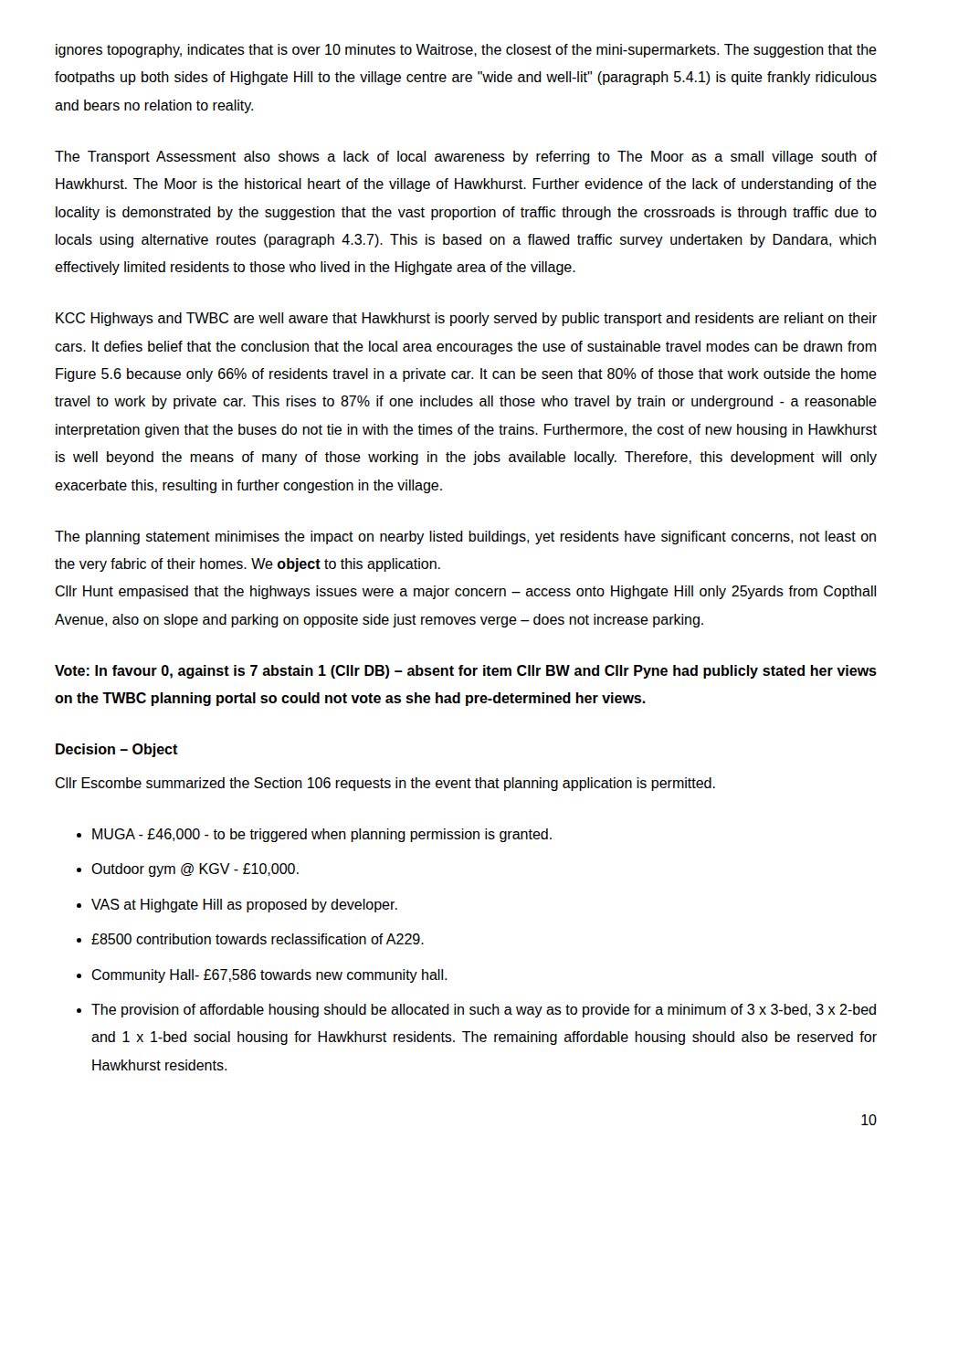ignores topography, indicates that is over 10 minutes to Waitrose, the closest of the mini-supermarkets. The suggestion that the footpaths up both sides of Highgate Hill to the village centre are "wide and well-lit" (paragraph 5.4.1) is quite frankly ridiculous and bears no relation to reality.
The Transport Assessment also shows a lack of local awareness by referring to The Moor as a small village south of Hawkhurst. The Moor is the historical heart of the village of Hawkhurst. Further evidence of the lack of understanding of the locality is demonstrated by the suggestion that the vast proportion of traffic through the crossroads is through traffic due to locals using alternative routes (paragraph 4.3.7). This is based on a flawed traffic survey undertaken by Dandara, which effectively limited residents to those who lived in the Highgate area of the village.
KCC Highways and TWBC are well aware that Hawkhurst is poorly served by public transport and residents are reliant on their cars. It defies belief that the conclusion that the local area encourages the use of sustainable travel modes can be drawn from Figure 5.6 because only 66% of residents travel in a private car. It can be seen that 80% of those that work outside the home travel to work by private car. This rises to 87% if one includes all those who travel by train or underground - a reasonable interpretation given that the buses do not tie in with the times of the trains. Furthermore, the cost of new housing in Hawkhurst is well beyond the means of many of those working in the jobs available locally. Therefore, this development will only exacerbate this, resulting in further congestion in the village.
The planning statement minimises the impact on nearby listed buildings, yet residents have significant concerns, not least on the very fabric of their homes. We object to this application.
Cllr Hunt empasised that the highways issues were a major concern – access onto Highgate Hill only 25yards from Copthall Avenue, also on slope and parking on opposite side just removes verge – does not increase parking.
Vote: In favour 0, against is 7 abstain 1 (Cllr DB) – absent for item Cllr BW and Cllr Pyne had publicly stated her views on the TWBC planning portal so could not vote as she had pre-determined her views.
Decision – Object
Cllr Escombe summarized the Section 106 requests in the event that planning application is permitted.
MUGA - £46,000 - to be triggered when planning permission is granted.
Outdoor gym @ KGV - £10,000.
VAS at Highgate Hill as proposed by developer.
£8500 contribution towards reclassification of A229.
Community Hall- £67,586 towards new community hall.
The provision of affordable housing should be allocated in such a way as to provide for a minimum of 3 x 3-bed, 3 x 2-bed and 1 x 1-bed social housing for Hawkhurst residents. The remaining affordable housing should also be reserved for Hawkhurst residents.
10